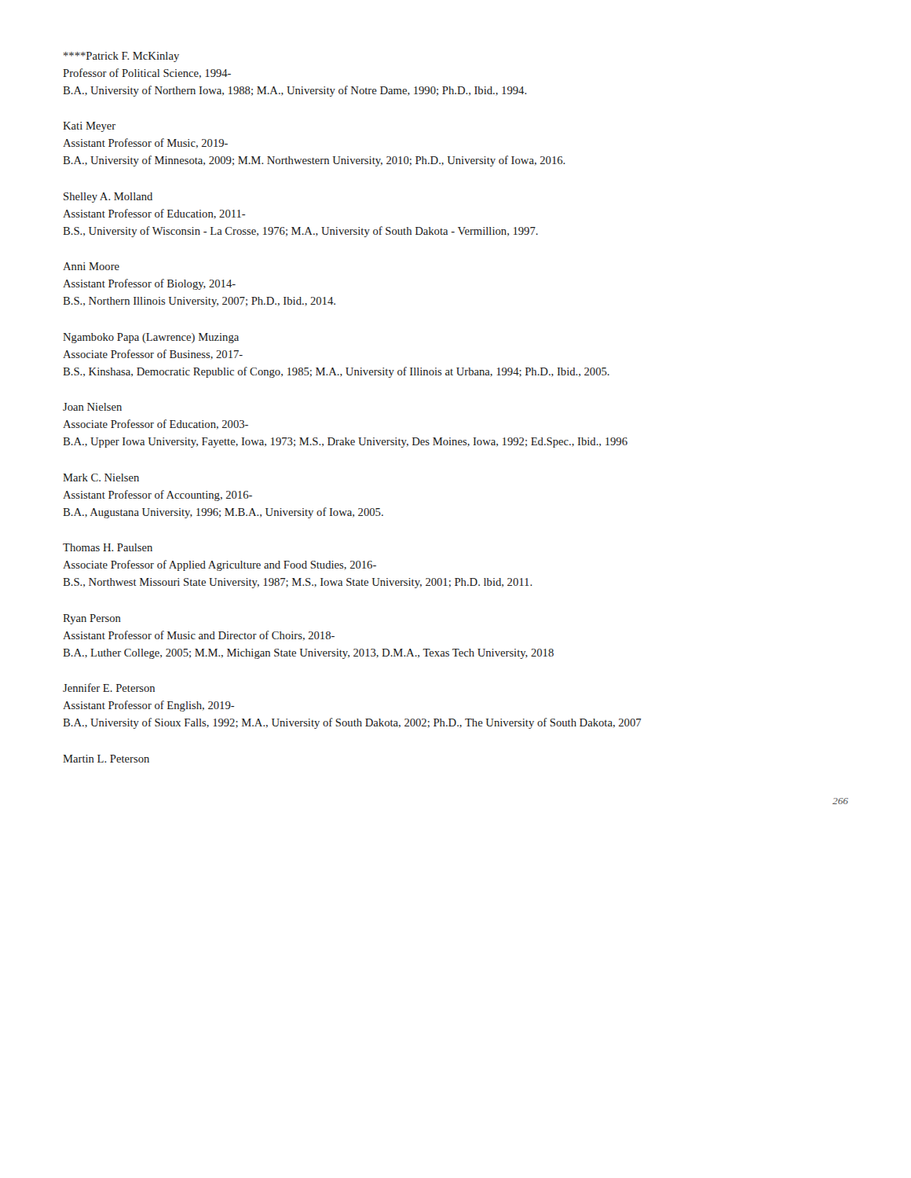****Patrick F. McKinlay
Professor of Political Science, 1994-
B.A., University of Northern Iowa, 1988; M.A., University of Notre Dame, 1990; Ph.D., Ibid., 1994.
Kati Meyer
Assistant Professor of Music, 2019-
B.A., University of Minnesota, 2009; M.M. Northwestern University, 2010; Ph.D., University of Iowa, 2016.
Shelley A. Molland
Assistant Professor of Education, 2011-
B.S., University of Wisconsin - La Crosse, 1976; M.A., University of South Dakota - Vermillion, 1997.
Anni Moore
Assistant Professor of Biology, 2014-
B.S., Northern Illinois University, 2007; Ph.D., Ibid., 2014.
Ngamboko Papa (Lawrence) Muzinga
Associate Professor of Business, 2017-
B.S., Kinshasa, Democratic Republic of Congo, 1985; M.A., University of Illinois at Urbana, 1994; Ph.D., Ibid., 2005.
Joan Nielsen
Associate Professor of Education, 2003-
B.A., Upper Iowa University, Fayette, Iowa, 1973; M.S., Drake University, Des Moines, Iowa, 1992; Ed.Spec., Ibid., 1996
Mark C. Nielsen
Assistant Professor of Accounting, 2016-
B.A., Augustana University, 1996; M.B.A., University of Iowa, 2005.
Thomas H. Paulsen
Associate Professor of Applied Agriculture and Food Studies, 2016-
B.S., Northwest Missouri State University, 1987; M.S., Iowa State University, 2001; Ph.D. lbid, 2011.
Ryan Person
Assistant Professor of Music and Director of Choirs, 2018-
B.A., Luther College, 2005; M.M., Michigan State University, 2013, D.M.A., Texas Tech University, 2018
Jennifer E. Peterson
Assistant Professor of English, 2019-
B.A., University of Sioux Falls, 1992; M.A., University of South Dakota, 2002; Ph.D., The University of South Dakota, 2007
Martin L. Peterson
266